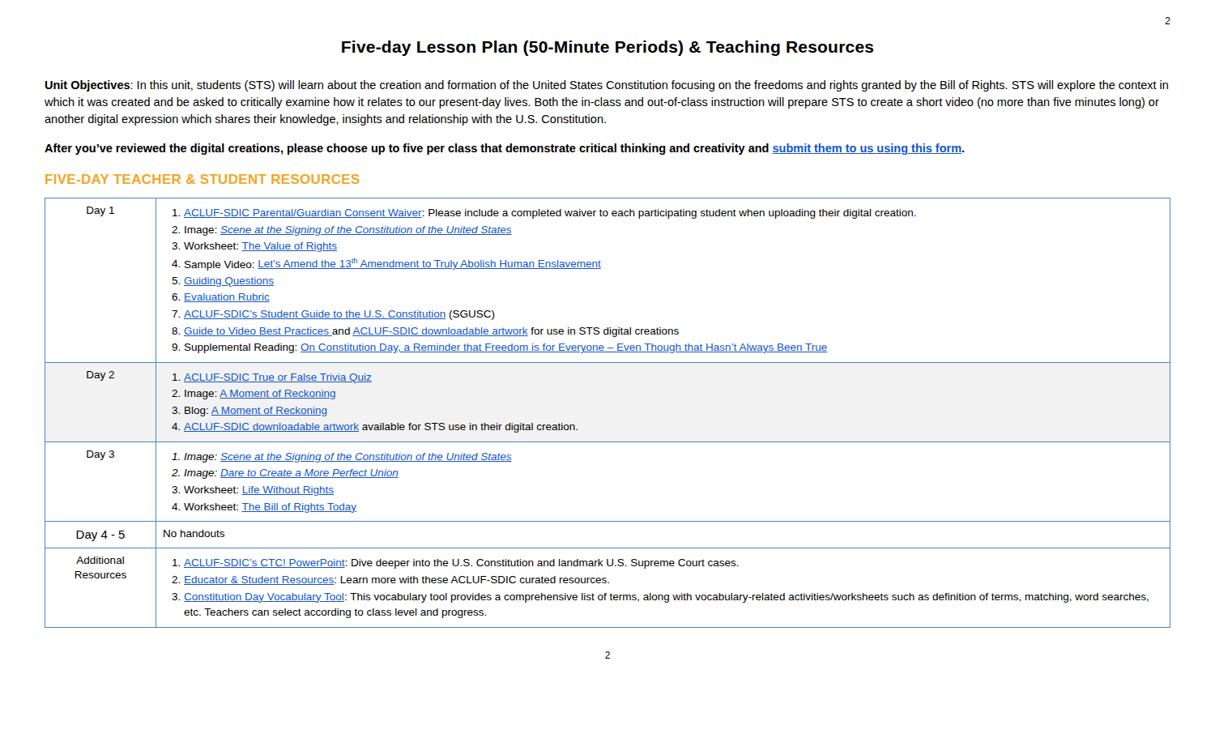2
Five-day Lesson Plan (50-Minute Periods) & Teaching Resources
Unit Objectives: In this unit, students (STS) will learn about the creation and formation of the United States Constitution focusing on the freedoms and rights granted by the Bill of Rights. STS will explore the context in which it was created and be asked to critically examine how it relates to our present-day lives. Both the in-class and out-of-class instruction will prepare STS to create a short video (no more than five minutes long) or another digital expression which shares their knowledge, insights and relationship with the U.S. Constitution.
After you’ve reviewed the digital creations, please choose up to five per class that demonstrate critical thinking and creativity and submit them to us using this form.
FIVE-DAY TEACHER & STUDENT RESOURCES
| Day 1 | ACLUF-SDIC Parental/Guardian Consent Waiver : Please include a completed waiver to each participating student when uploading their digital creation. Image: Scene at the Signing of the Constitution of the United States Worksheet: The Value of Rights Sample Video: Let’s Amend the 13 th Amendment to Truly Abolish Human Enslavement Guiding Questions Evaluation Rubric ACLUF-SDIC’s Student Guide to the U.S. Constitution (SGUSC) Guide to Video Best Practices and ACLUF-SDIC downloadable artwork for use in STS digital creations Supplemental Reading: On Constitution Day, a Reminder that Freedom is for Everyone – Even Though that Hasn’t Always Been True |
| Day 2 | ACLUF-SDIC True or False Trivia Quiz Image: A Moment of Reckoning Blog: A Moment of Reckoning ACLUF-SDIC downloadable artwork available for STS use in their digital creation. |
| Day 3 | Image: Scene at the Signing of the Constitution of the United States Image: Dare to Create a More Perfect Union Worksheet: Life Without Rights Worksheet: The Bill of Rights Today |
| Day 4 - 5 | No handouts |
| Additional Resources | ACLUF-SDIC’s CTC! PowerPoint : Dive deeper into the U.S. Constitution and landmark U.S. Supreme Court cases. Educator & Student Resources : Learn more with these ACLUF-SDIC curated resources. Constitution Day Vocabulary Tool : This vocabulary tool provides a comprehensive list of terms, along with vocabulary-related activities/worksheets such as definition of terms, matching, word searches, etc. Teachers can select according to class level and progress. |
2